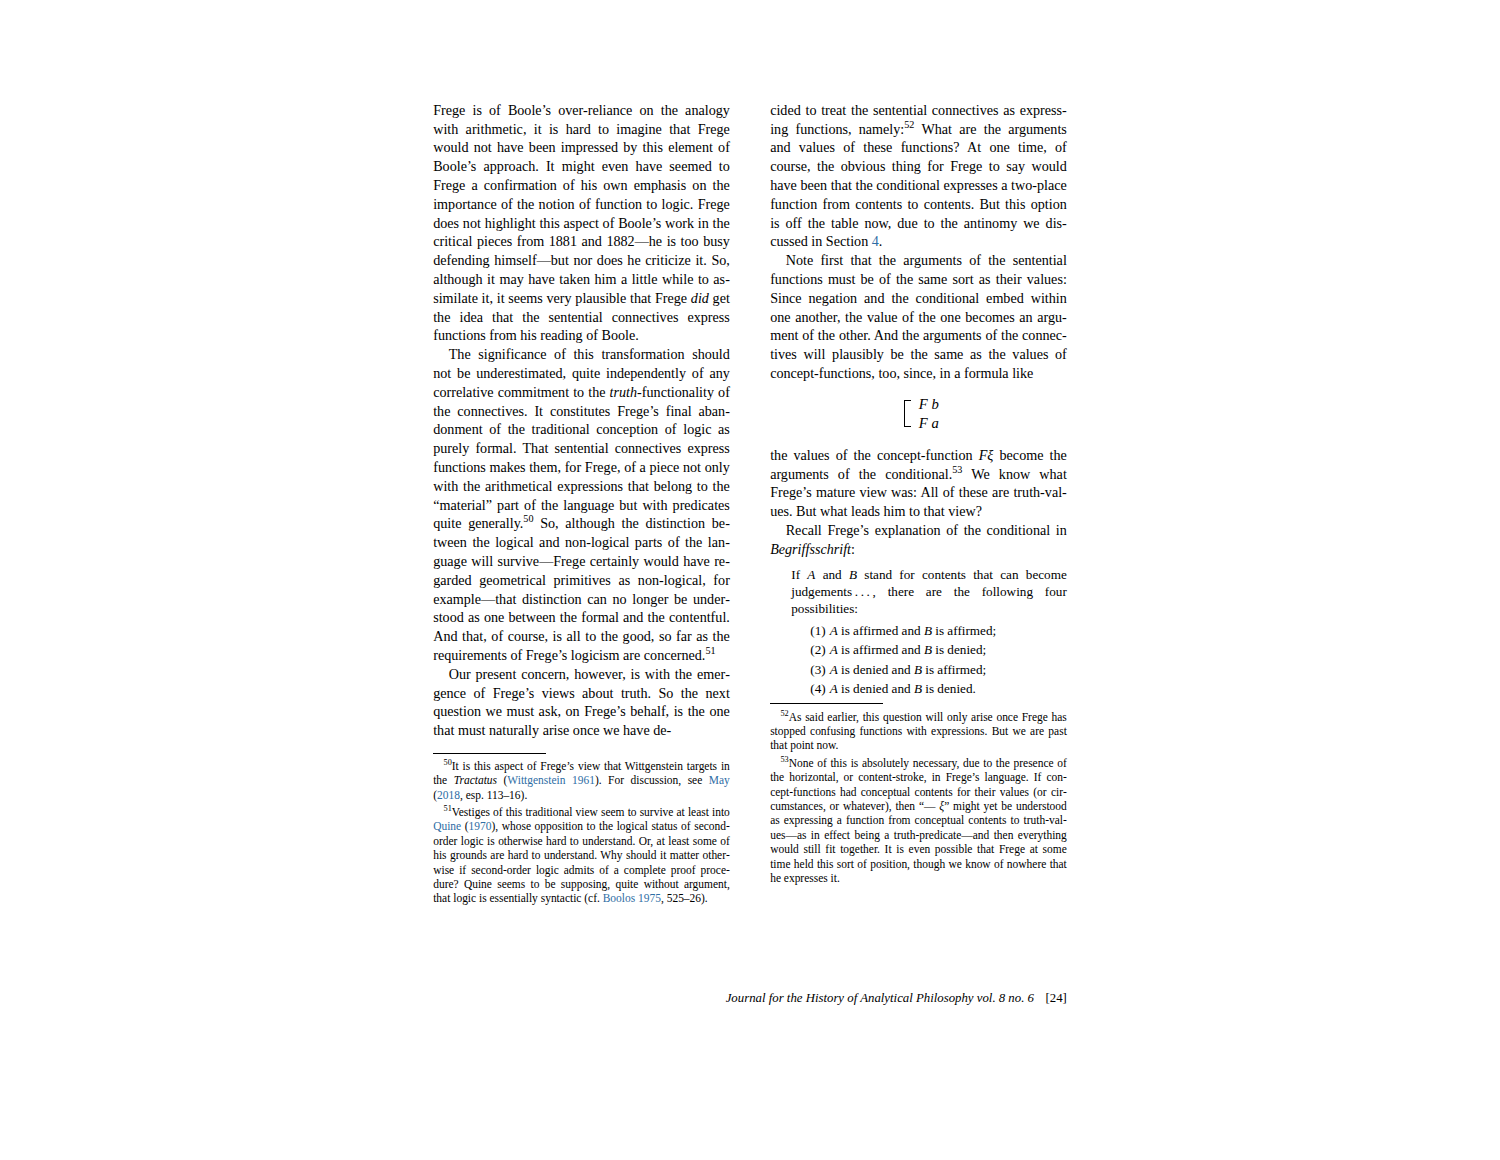Frege is of Boole’s over-reliance on the analogy with arithmetic, it is hard to imagine that Frege would not have been impressed by this element of Boole’s approach. It might even have seemed to Frege a confirmation of his own emphasis on the importance of the notion of function to logic. Frege does not highlight this aspect of Boole’s work in the critical pieces from 1881 and 1882—he is too busy defending himself—but nor does he criticize it. So, although it may have taken him a little while to assimilate it, it seems very plausible that Frege did get the idea that the sentential connectives express functions from his reading of Boole.
The significance of this transformation should not be underestimated, quite independently of any correlative commitment to the truth-functionality of the connectives. It constitutes Frege’s final abandonment of the traditional conception of logic as purely formal. That sentential connectives express functions makes them, for Frege, of a piece not only with the arithmetical expressions that belong to the “material” part of the language but with predicates quite generally.50 So, although the distinction between the logical and non-logical parts of the language will survive—Frege certainly would have regarded geometrical primitives as non-logical, for example—that distinction can no longer be understood as one between the formal and the contentful. And that, of course, is all to the good, so far as the requirements of Frege’s logicism are concerned.51
Our present concern, however, is with the emergence of Frege’s views about truth. So the next question we must ask, on Frege’s behalf, is the one that must naturally arise once we have de-
50It is this aspect of Frege’s view that Wittgenstein targets in the Tractatus (Wittgenstein 1961). For discussion, see May (2018, esp. 113–16).
51Vestiges of this traditional view seem to survive at least into Quine (1970), whose opposition to the logical status of second-order logic is otherwise hard to understand. Or, at least some of his grounds are hard to understand. Why should it matter otherwise if second-order logic admits of a complete proof procedure? Quine seems to be supposing, quite without argument, that logic is essentially syntactic (cf. Boolos 1975, 525–26).
cided to treat the sentential connectives as expressing functions, namely:52 What are the arguments and values of these functions? At one time, of course, the obvious thing for Frege to say would have been that the conditional expresses a two-place function from contents to contents. But this option is off the table now, due to the antinomy we discussed in Section 4.
Note first that the arguments of the sentential functions must be of the same sort as their values: Since negation and the conditional embed within one another, the value of the one becomes an argument of the other. And the arguments of the connectives will plausibly be the same as the values of concept-functions, too, since, in a formula like
F b F a
the values of the concept-function Fξ become the arguments of the conditional.53 We know what Frege’s mature view was: All of these are truth-values. But what leads him to that view?
Recall Frege’s explanation of the conditional in Begriffsschrift:
If A and B stand for contents that can become judgements . . . , there are the following four possibilities:
A is affirmed and B is affirmed;
A is affirmed and B is denied;
A is denied and B is affirmed;
A is denied and B is denied.
52As said earlier, this question will only arise once Frege has stopped confusing functions with expressions. But we are past that point now.
53None of this is absolutely necessary, due to the presence of the horizontal, or content-stroke, in Frege’s language. If concept-functions had conceptual contents for their values (or circumstances, or whatever), then “— ξ” might yet be understood as expressing a function from conceptual contents to truth-values—as in effect being a truth-predicate—and then everything would still fit together. It is even possible that Frege at some time held this sort of position, though we know of nowhere that he expresses it.
Journal for the History of Analytical Philosophy vol. 8 no. 6[24]